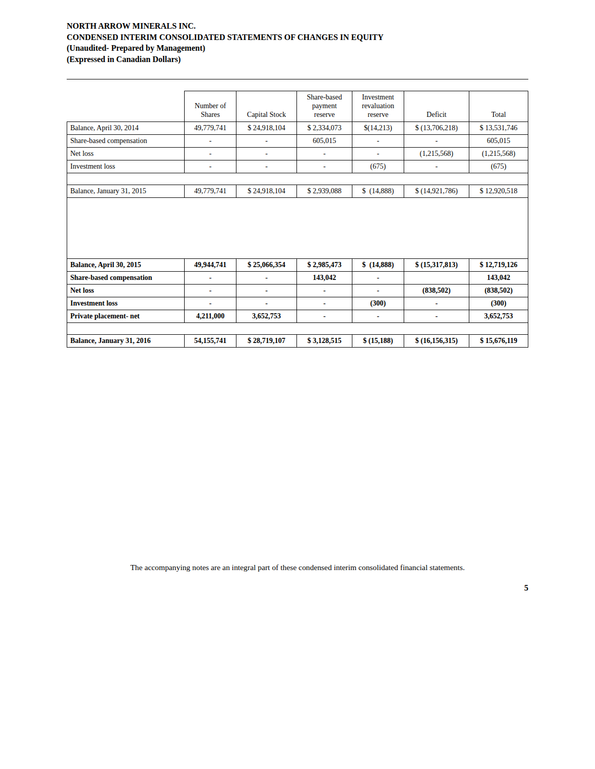NORTH ARROW MINERALS INC. CONDENSED INTERIM CONSOLIDATED STATEMENTS OF CHANGES IN EQUITY (Unaudited- Prepared by Management) (Expressed in Canadian Dollars)
| | Number of Shares | Capital Stock | Share-based payment reserve | Investment revaluation reserve | Deficit | Total |
| --- | --- | --- | --- | --- | --- | --- |
| Balance, April 30, 2014 | 49,779,741 | $ 24,918,104 | $ 2,334,073 | $(14,213) | $ (13,706,218) | $ 13,531,746 |
| Share-based compensation | - | - | 605,015 | - | - | 605,015 |
| Net loss | - | - | - | - | (1,215,568) | (1,215,568) |
| Investment loss | - | - | - | (675) | - | (675) |
| Balance, January 31, 2015 | 49,779,741 | $ 24,918,104 | $ 2,939,088 | $ (14,888) | $ (14,921,786) | $ 12,920,518 |
| Balance, April 30, 2015 | 49,944,741 | $ 25,066,354 | $ 2,985,473 | $ (14,888) | $ (15,317,813) | $ 12,719,126 |
| Share-based compensation | - | - | 143,042 | - | | 143,042 |
| Net loss | - | - | - | - | (838,502) | (838,502) |
| Investment loss | - | - | - | (300) | - | (300) |
| Private placement- net | 4,211,000 | 3,652,753 | - | - | - | 3,652,753 |
| Balance, January 31, 2016 | 54,155,741 | $ 28,719,107 | $ 3,128,515 | $ (15,188) | $ (16,156,315) | $ 15,676,119 |
The accompanying notes are an integral part of these condensed interim consolidated financial statements.
5